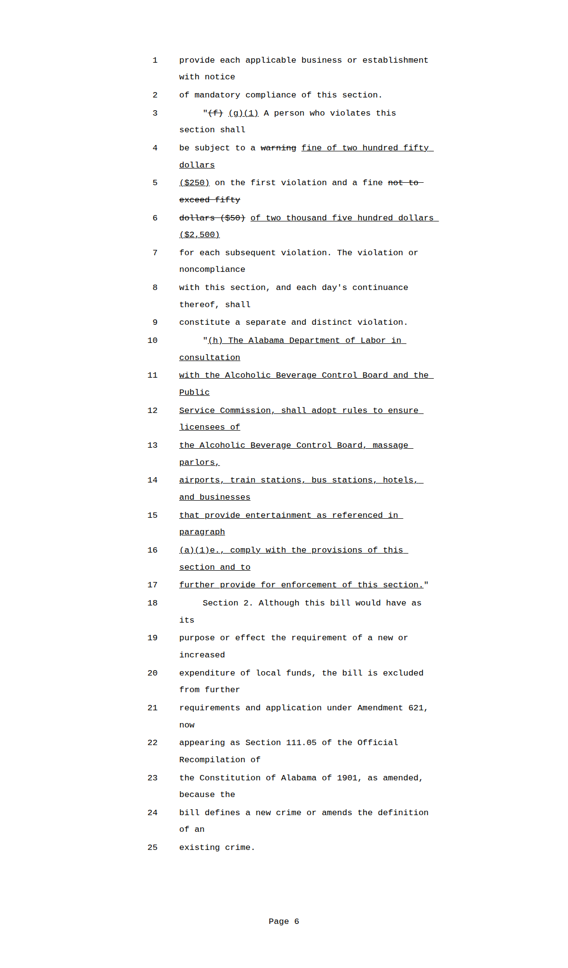| 1 | provide each applicable business or establishment with notice |
| 2 | of mandatory compliance of this section. |
| 3 | " (f) (g)(1) A person who violates this section shall |
| 4 | be subject to a warning fine of two hundred fifty dollars |
| 5 | ($250) on the first violation and a fine not to exceed fifty |
| 6 | dollars ($50) of two thousand five hundred dollars ($2,500) |
| 7 | for each subsequent violation. The violation or noncompliance |
| 8 | with this section, and each day's continuance thereof, shall |
| 9 | constitute a separate and distinct violation. |
| 10 | " (h) The Alabama Department of Labor in consultation |
| 11 | with the Alcoholic Beverage Control Board and the Public |
| 12 | Service Commission, shall adopt rules to ensure licensees of |
| 13 | the Alcoholic Beverage Control Board, massage parlors, |
| 14 | airports, train stations, bus stations, hotels, and businesses |
| 15 | that provide entertainment as referenced in paragraph |
| 16 | (a)(1)e., comply with the provisions of this section and to |
| 17 | further provide for enforcement of this section. " |
| 18 | Section 2. Although this bill would have as its |
| 19 | purpose or effect the requirement of a new or increased |
| 20 | expenditure of local funds, the bill is excluded from further |
| 21 | requirements and application under Amendment 621, now |
| 22 | appearing as Section 111.05 of the Official Recompilation of |
| 23 | the Constitution of Alabama of 1901, as amended, because the |
| 24 | bill defines a new crime or amends the definition of an |
| 25 | existing crime. |
Page 6